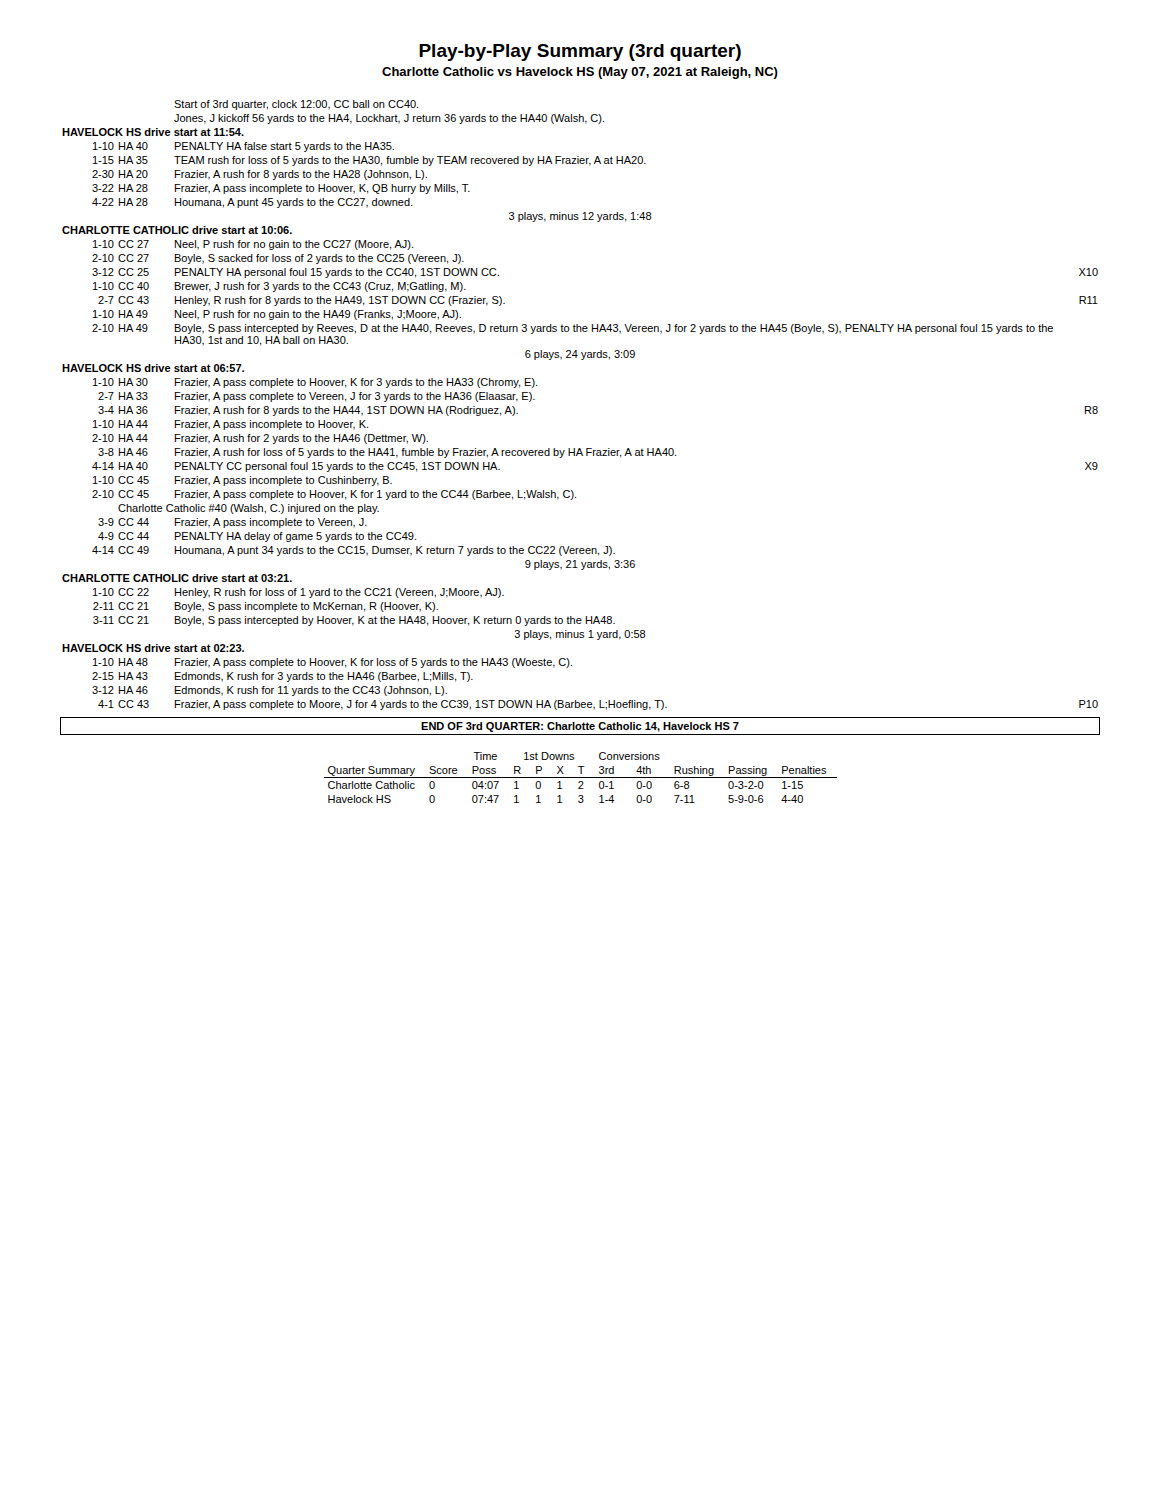Play-by-Play Summary (3rd quarter)
Charlotte Catholic vs Havelock HS (May 07, 2021 at Raleigh, NC)
| | | Start of 3rd quarter, clock 12:00, CC ball on CC40. | |
| | | Jones, J kickoff 56 yards to the HA4, Lockhart, J return 36 yards to the HA40 (Walsh, C). | |
| HAVELOCK HS drive start at 11:54. |
| 1-10 | HA 40 | PENALTY HA false start 5 yards to the HA35. | |
| 1-15 | HA 35 | TEAM rush for loss of 5 yards to the HA30, fumble by TEAM recovered by HA Frazier, A at HA20. | |
| 2-30 | HA 20 | Frazier, A rush for 8 yards to the HA28 (Johnson, L). | |
| 3-22 | HA 28 | Frazier, A pass incomplete to Hoover, K, QB hurry by Mills, T. | |
| 4-22 | HA 28 | Houmana, A punt 45 yards to the CC27, downed. | |
| 3 plays, minus 12 yards, 1:48 |
| CHARLOTTE CATHOLIC drive start at 10:06. |
| 1-10 | CC 27 | Neel, P rush for no gain to the CC27 (Moore, AJ). | |
| 2-10 | CC 27 | Boyle, S sacked for loss of 2 yards to the CC25 (Vereen, J). | |
| 3-12 | CC 25 | PENALTY HA personal foul 15 yards to the CC40, 1ST DOWN CC. | X10 |
| 1-10 | CC 40 | Brewer, J rush for 3 yards to the CC43 (Cruz, M;Gatling, M). | |
| 2-7 | CC 43 | Henley, R rush for 8 yards to the HA49, 1ST DOWN CC (Frazier, S). | R11 |
| 1-10 | HA 49 | Neel, P rush for no gain to the HA49 (Franks, J;Moore, AJ). | |
| 2-10 | HA 49 | Boyle, S pass intercepted by Reeves, D at the HA40, Reeves, D return 3 yards to the HA43, Vereen, J for 2 yards to the HA45 (Boyle, S), PENALTY HA personal foul 15 yards to the HA30, 1st and 10, HA ball on HA30. | |
| 6 plays, 24 yards, 3:09 |
| HAVELOCK HS drive start at 06:57. |
| 1-10 | HA 30 | Frazier, A pass complete to Hoover, K for 3 yards to the HA33 (Chromy, E). | |
| 2-7 | HA 33 | Frazier, A pass complete to Vereen, J for 3 yards to the HA36 (Elaasar, E). | |
| 3-4 | HA 36 | Frazier, A rush for 8 yards to the HA44, 1ST DOWN HA (Rodriguez, A). | R8 |
| 1-10 | HA 44 | Frazier, A pass incomplete to Hoover, K. | |
| 2-10 | HA 44 | Frazier, A rush for 2 yards to the HA46 (Dettmer, W). | |
| 3-8 | HA 46 | Frazier, A rush for loss of 5 yards to the HA41, fumble by Frazier, A recovered by HA Frazier, A at HA40. | |
| 4-14 | HA 40 | PENALTY CC personal foul 15 yards to the CC45, 1ST DOWN HA. | X9 |
| 1-10 | CC 45 | Frazier, A pass incomplete to Cushinberry, B. | |
| 2-10 | CC 45 | Frazier, A pass complete to Hoover, K for 1 yard to the CC44 (Barbee, L;Walsh, C). | |
| | Charlotte Catholic #40 (Walsh, C.) injured on the play. | |
| 3-9 | CC 44 | Frazier, A pass incomplete to Vereen, J. | |
| 4-9 | CC 44 | PENALTY HA delay of game 5 yards to the CC49. | |
| 4-14 | CC 49 | Houmana, A punt 34 yards to the CC15, Dumser, K return 7 yards to the CC22 (Vereen, J). | |
| 9 plays, 21 yards, 3:36 |
| CHARLOTTE CATHOLIC drive start at 03:21. |
| 1-10 | CC 22 | Henley, R rush for loss of 1 yard to the CC21 (Vereen, J;Moore, AJ). | |
| 2-11 | CC 21 | Boyle, S pass incomplete to McKernan, R (Hoover, K). | |
| 3-11 | CC 21 | Boyle, S pass intercepted by Hoover, K at the HA48, Hoover, K return 0 yards to the HA48. | |
| 3 plays, minus 1 yard, 0:58 |
| HAVELOCK HS drive start at 02:23. |
| 1-10 | HA 48 | Frazier, A pass complete to Hoover, K for loss of 5 yards to the HA43 (Woeste, C). | |
| 2-15 | HA 43 | Edmonds, K rush for 3 yards to the HA46 (Barbee, L;Mills, T). | |
| 3-12 | HA 46 | Edmonds, K rush for 11 yards to the CC43 (Johnson, L). | |
| 4-1 | CC 43 | Frazier, A pass complete to Moore, J for 4 yards to the CC39, 1ST DOWN HA (Barbee, L;Hoefling, T). | P10 |
END OF 3rd QUARTER: Charlotte Catholic 14, Havelock HS 7
| | | Time | 1st Downs | Conversions | | | |
| --- | --- | --- | --- | --- | --- | --- | --- |
| Quarter Summary | Score | Poss | R | P | X | T | 3rd | 4th | Rushing | Passing | Penalties |
| Charlotte Catholic | 0 | 04:07 | 1 | 0 | 1 | 2 | 0-1 | 0-0 | 6-8 | 0-3-2-0 | 1-15 |
| Havelock HS | 0 | 07:47 | 1 | 1 | 1 | 3 | 1-4 | 0-0 | 7-11 | 5-9-0-6 | 4-40 |